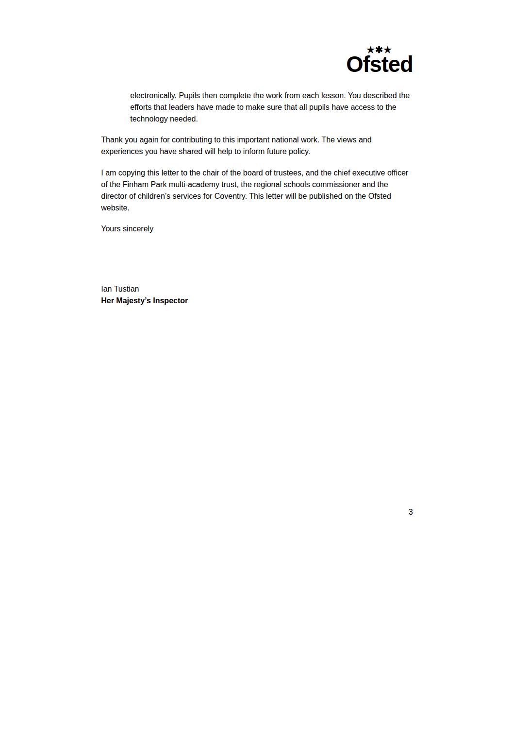★✱★ Ofsted
electronically. Pupils then complete the work from each lesson. You described the efforts that leaders have made to make sure that all pupils have access to the technology needed.
Thank you again for contributing to this important national work. The views and experiences you have shared will help to inform future policy.
I am copying this letter to the chair of the board of trustees, and the chief executive officer of the Finham Park multi-academy trust, the regional schools commissioner and the director of children’s services for Coventry. This letter will be published on the Ofsted website.
Yours sincerely
Ian Tustian
Her Majesty’s Inspector
3